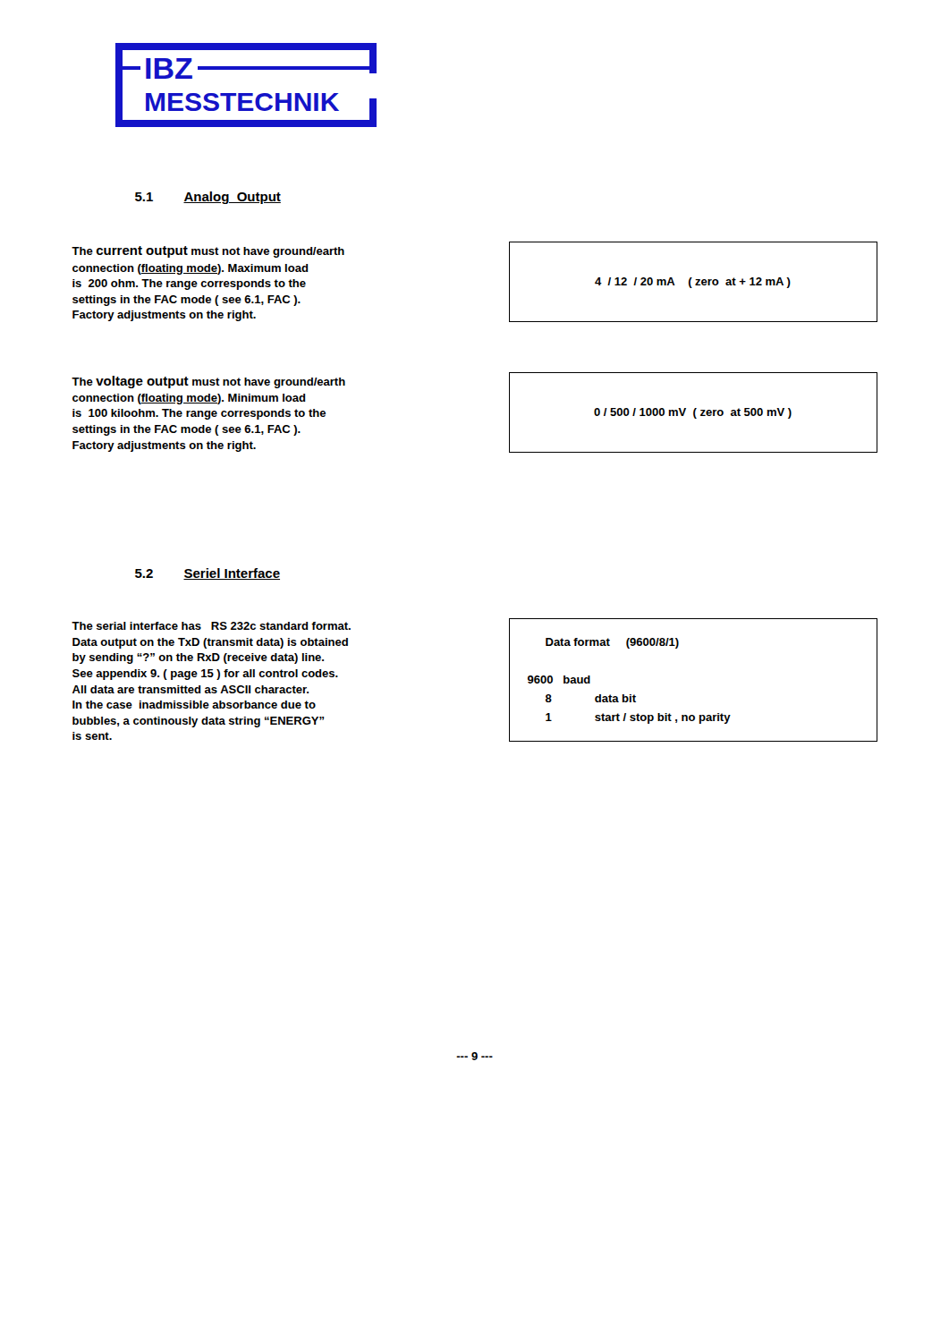IBZ MESSTECHNIK
5.1 Analog Output
The current output must not have ground/earth
connection (floating mode). Maximum load
is 200 ohm. The range corresponds to the
settings in the FAC mode ( see 6.1, FAC ).
Factory adjustments on the right.
4 / 12 / 20 mA ( zero at + 12 mA )
The voltage output must not have ground/earth
connection (floating mode). Minimum load
is 100 kiloohm. The range corresponds to the
settings in the FAC mode ( see 6.1, FAC ).
Factory adjustments on the right.
0 / 500 / 1000 mV ( zero at 500 mV )
5.2 Seriel Interface
The serial interface has RS 232c standard format.
Data output on the TxD (transmit data) is obtained
by sending “?” on the RxD (receive data) line.
See appendix 9. ( page 15 ) for all control codes.
All data are transmitted as ASCII character.
In the case inadmissible absorbance due to
bubbles, a continously data string “ENERGY”
is sent.
Data format (9600/8/1)
9600 baud
8 data bit
1 start / stop bit , no parity
--- 9 ---